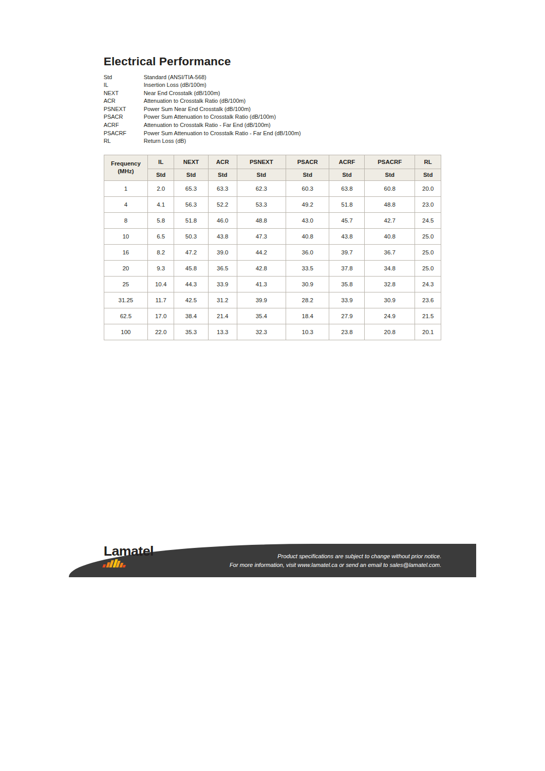Electrical Performance
Std Standard (ANSI/TIA-568)
IL Insertion Loss (dB/100m)
NEXT Near End Crosstalk (dB/100m)
ACR Attenuation to Crosstalk Ratio (dB/100m)
PSNEXT Power Sum Near End Crosstalk (dB/100m)
PSACR Power Sum Attenuation to Crosstalk Ratio (dB/100m)
ACRF Attenuation to Crosstalk Ratio - Far End (dB/100m)
PSACRF Power Sum Attenuation to Crosstalk Ratio - Far End (dB/100m)
RL Return Loss (dB)
| Frequency (MHz) | IL | NEXT | ACR | PSNEXT | PSACR | ACRF | PSACRF | RL |
| --- | --- | --- | --- | --- | --- | --- | --- | --- |
| Std | Std | Std | Std | Std | Std | Std | Std |
| 1 | 2.0 | 65.3 | 63.3 | 62.3 | 60.3 | 63.8 | 60.8 | 20.0 |
| 4 | 4.1 | 56.3 | 52.2 | 53.3 | 49.2 | 51.8 | 48.8 | 23.0 |
| 8 | 5.8 | 51.8 | 46.0 | 48.8 | 43.0 | 45.7 | 42.7 | 24.5 |
| 10 | 6.5 | 50.3 | 43.8 | 47.3 | 40.8 | 43.8 | 40.8 | 25.0 |
| 16 | 8.2 | 47.2 | 39.0 | 44.2 | 36.0 | 39.7 | 36.7 | 25.0 |
| 20 | 9.3 | 45.8 | 36.5 | 42.8 | 33.5 | 37.8 | 34.8 | 25.0 |
| 25 | 10.4 | 44.3 | 33.9 | 41.3 | 30.9 | 35.8 | 32.8 | 24.3 |
| 31.25 | 11.7 | 42.5 | 31.2 | 39.9 | 28.2 | 33.9 | 30.9 | 23.6 |
| 62.5 | 17.0 | 38.4 | 21.4 | 35.4 | 18.4 | 27.9 | 24.9 | 21.5 |
| 100 | 22.0 | 35.3 | 13.3 | 32.3 | 10.3 | 23.8 | 20.8 | 20.1 |
Lamatel
Product specifications are subject to change without prior notice.
For more information, visit www.lamatel.ca or send an email to sales@lamatel.com.